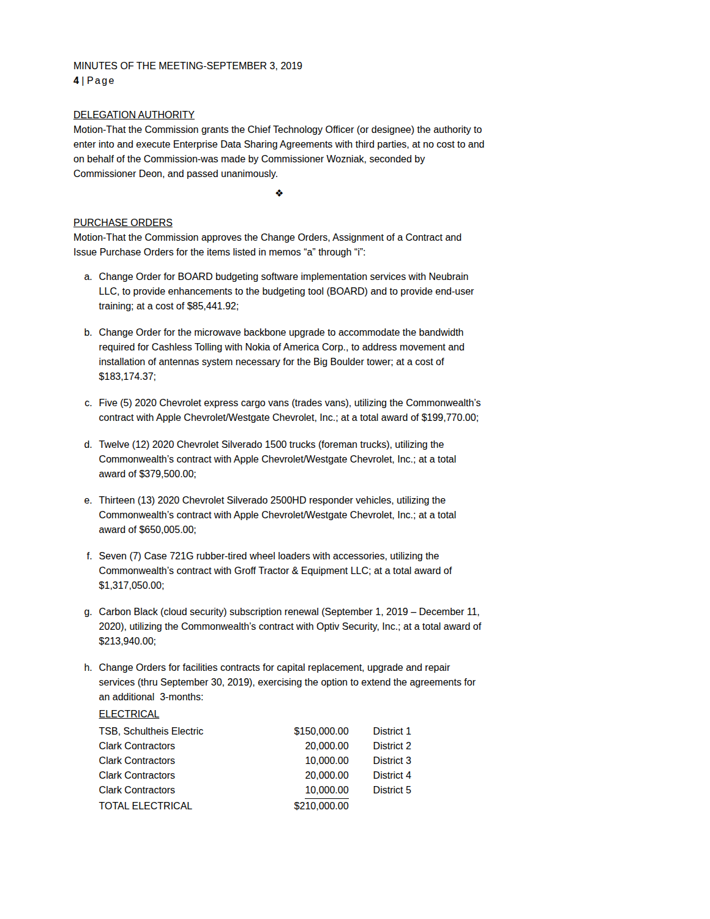MINUTES OF THE MEETING-SEPTEMBER 3, 2019
4 | Page
DELEGATION AUTHORITY
Motion-That the Commission grants the Chief Technology Officer (or designee) the authority to enter into and execute Enterprise Data Sharing Agreements with third parties, at no cost to and on behalf of the Commission-was made by Commissioner Wozniak, seconded by Commissioner Deon, and passed unanimously.
❖
PURCHASE ORDERS
Motion-That the Commission approves the Change Orders, Assignment of a Contract and Issue Purchase Orders for the items listed in memos “a” through “i”:
Change Order for BOARD budgeting software implementation services with Neubrain LLC, to provide enhancements to the budgeting tool (BOARD) and to provide end-user training; at a cost of $85,441.92;
Change Order for the microwave backbone upgrade to accommodate the bandwidth required for Cashless Tolling with Nokia of America Corp., to address movement and installation of antennas system necessary for the Big Boulder tower; at a cost of $183,174.37;
Five (5) 2020 Chevrolet express cargo vans (trades vans), utilizing the Commonwealth’s contract with Apple Chevrolet/Westgate Chevrolet, Inc.; at a total award of $199,770.00;
Twelve (12) 2020 Chevrolet Silverado 1500 trucks (foreman trucks), utilizing the Commonwealth’s contract with Apple Chevrolet/Westgate Chevrolet, Inc.; at a total award of $379,500.00;
Thirteen (13) 2020 Chevrolet Silverado 2500HD responder vehicles, utilizing the Commonwealth’s contract with Apple Chevrolet/Westgate Chevrolet, Inc.; at a total award of $650,005.00;
Seven (7) Case 721G rubber-tired wheel loaders with accessories, utilizing the Commonwealth’s contract with Groff Tractor & Equipment LLC; at a total award of $1,317,050.00;
Carbon Black (cloud security) subscription renewal (September 1, 2019 – December 11, 2020), utilizing the Commonwealth’s contract with Optiv Security, Inc.; at a total award of $213,940.00;
Change Orders for facilities contracts for capital replacement, upgrade and repair services (thru September 30, 2019), exercising the option to extend the agreements for an additional 3-months: ELECTRICAL
| TSB, Schultheis Electric | $150,000.00 | District 1 |
| Clark Contractors | 20,000.00 | District 2 |
| Clark Contractors | 10,000.00 | District 3 |
| Clark Contractors | 20,000.00 | District 4 |
| Clark Contractors | 10,000.00 | District 5 |
| TOTAL ELECTRICAL | $210,000.00 | |